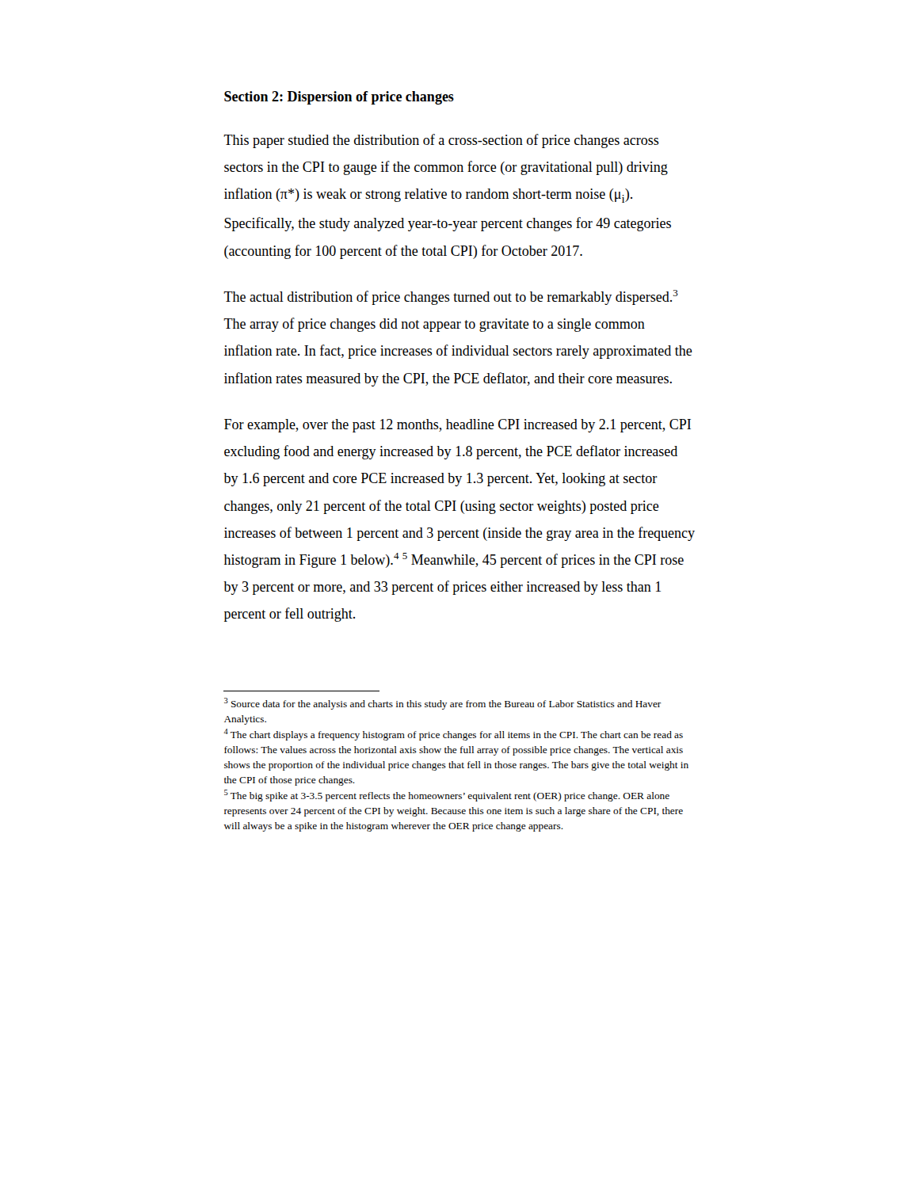Section 2: Dispersion of price changes
This paper studied the distribution of a cross-section of price changes across sectors in the CPI to gauge if the common force (or gravitational pull) driving inflation (π*) is weak or strong relative to random short-term noise (μi). Specifically, the study analyzed year-to-year percent changes for 49 categories (accounting for 100 percent of the total CPI) for October 2017.
The actual distribution of price changes turned out to be remarkably dispersed.3 The array of price changes did not appear to gravitate to a single common inflation rate. In fact, price increases of individual sectors rarely approximated the inflation rates measured by the CPI, the PCE deflator, and their core measures.
For example, over the past 12 months, headline CPI increased by 2.1 percent, CPI excluding food and energy increased by 1.8 percent, the PCE deflator increased by 1.6 percent and core PCE increased by 1.3 percent. Yet, looking at sector changes, only 21 percent of the total CPI (using sector weights) posted price increases of between 1 percent and 3 percent (inside the gray area in the frequency histogram in Figure 1 below).4 5 Meanwhile, 45 percent of prices in the CPI rose by 3 percent or more, and 33 percent of prices either increased by less than 1 percent or fell outright.
3 Source data for the analysis and charts in this study are from the Bureau of Labor Statistics and Haver Analytics.
4 The chart displays a frequency histogram of price changes for all items in the CPI. The chart can be read as follows: The values across the horizontal axis show the full array of possible price changes. The vertical axis shows the proportion of the individual price changes that fell in those ranges. The bars give the total weight in the CPI of those price changes.
5 The big spike at 3-3.5 percent reflects the homeowners’ equivalent rent (OER) price change. OER alone represents over 24 percent of the CPI by weight. Because this one item is such a large share of the CPI, there will always be a spike in the histogram wherever the OER price change appears.